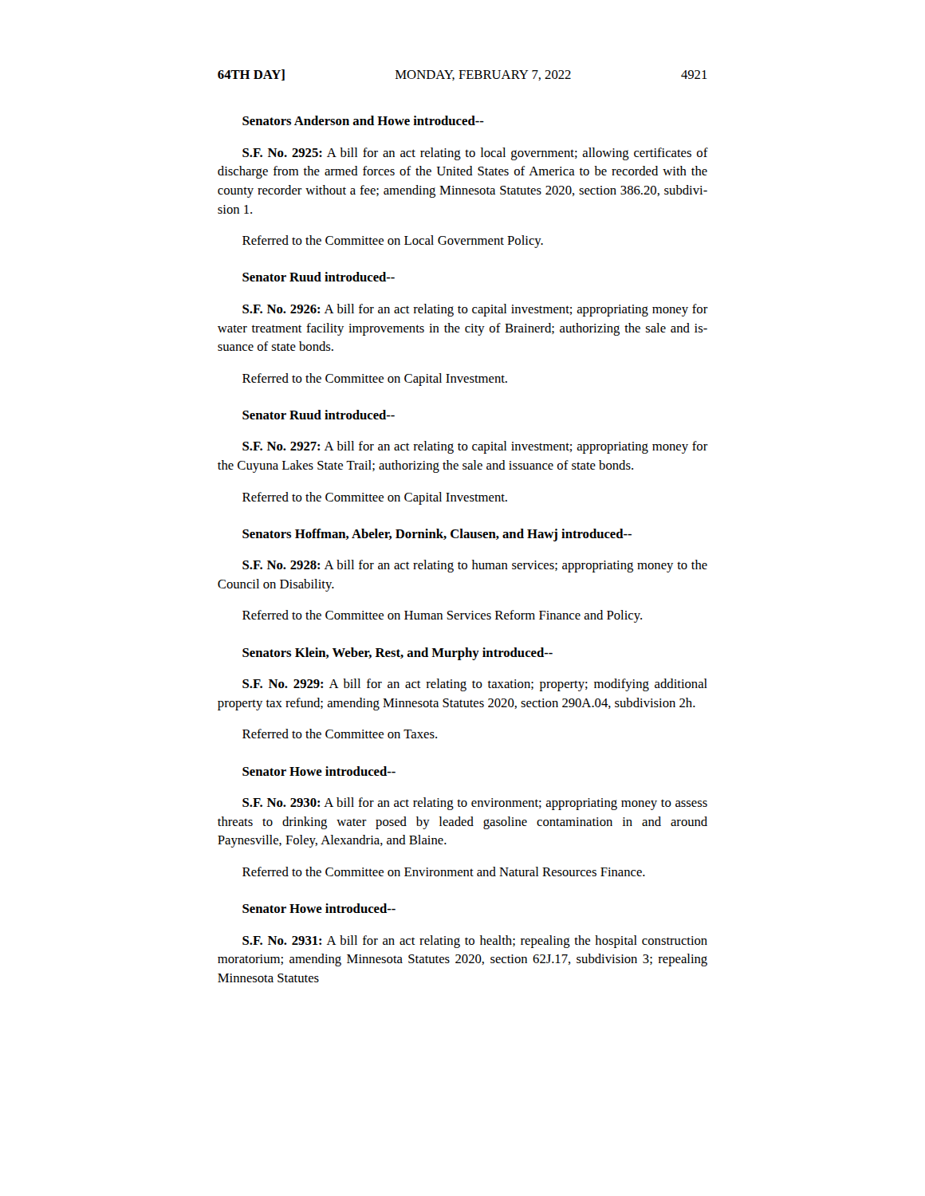64TH DAY] MONDAY, FEBRUARY 7, 2022 4921
Senators Anderson and Howe introduced--
S.F. No. 2925: A bill for an act relating to local government; allowing certificates of discharge from the armed forces of the United States of America to be recorded with the county recorder without a fee; amending Minnesota Statutes 2020, section 386.20, subdivision 1.
Referred to the Committee on Local Government Policy.
Senator Ruud introduced--
S.F. No. 2926: A bill for an act relating to capital investment; appropriating money for water treatment facility improvements in the city of Brainerd; authorizing the sale and issuance of state bonds.
Referred to the Committee on Capital Investment.
Senator Ruud introduced--
S.F. No. 2927: A bill for an act relating to capital investment; appropriating money for the Cuyuna Lakes State Trail; authorizing the sale and issuance of state bonds.
Referred to the Committee on Capital Investment.
Senators Hoffman, Abeler, Dornink, Clausen, and Hawj introduced--
S.F. No. 2928: A bill for an act relating to human services; appropriating money to the Council on Disability.
Referred to the Committee on Human Services Reform Finance and Policy.
Senators Klein, Weber, Rest, and Murphy introduced--
S.F. No. 2929: A bill for an act relating to taxation; property; modifying additional property tax refund; amending Minnesota Statutes 2020, section 290A.04, subdivision 2h.
Referred to the Committee on Taxes.
Senator Howe introduced--
S.F. No. 2930: A bill for an act relating to environment; appropriating money to assess threats to drinking water posed by leaded gasoline contamination in and around Paynesville, Foley, Alexandria, and Blaine.
Referred to the Committee on Environment and Natural Resources Finance.
Senator Howe introduced--
S.F. No. 2931: A bill for an act relating to health; repealing the hospital construction moratorium; amending Minnesota Statutes 2020, section 62J.17, subdivision 3; repealing Minnesota Statutes